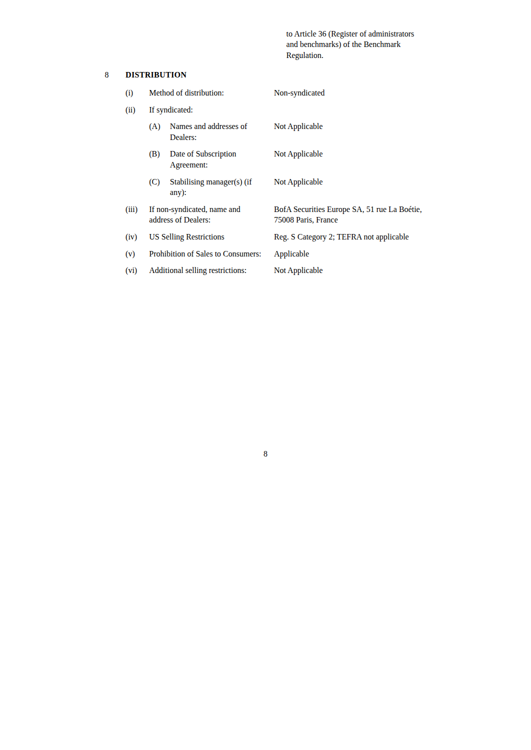to Article 36 (Register of administrators and benchmarks) of the Benchmark Regulation.
8
DISTRIBUTION
| (i) | Method of distribution: | Non-syndicated |
| (ii) | If syndicated: | |
| | (A) | Names and addresses of Dealers: | Not Applicable |
| | (B) | Date of Subscription Agreement: | Not Applicable |
| | (C) | Stabilising manager(s) (if any): | Not Applicable |
| (iii) | If non-syndicated, name and address of Dealers: | BofA Securities Europe SA, 51 rue La Boétie, 75008 Paris, France |
| (iv) | US Selling Restrictions | Reg. S Category 2; TEFRA not applicable |
| (v) | Prohibition of Sales to Consumers: | Applicable |
| (vi) | Additional selling restrictions: | Not Applicable |
8